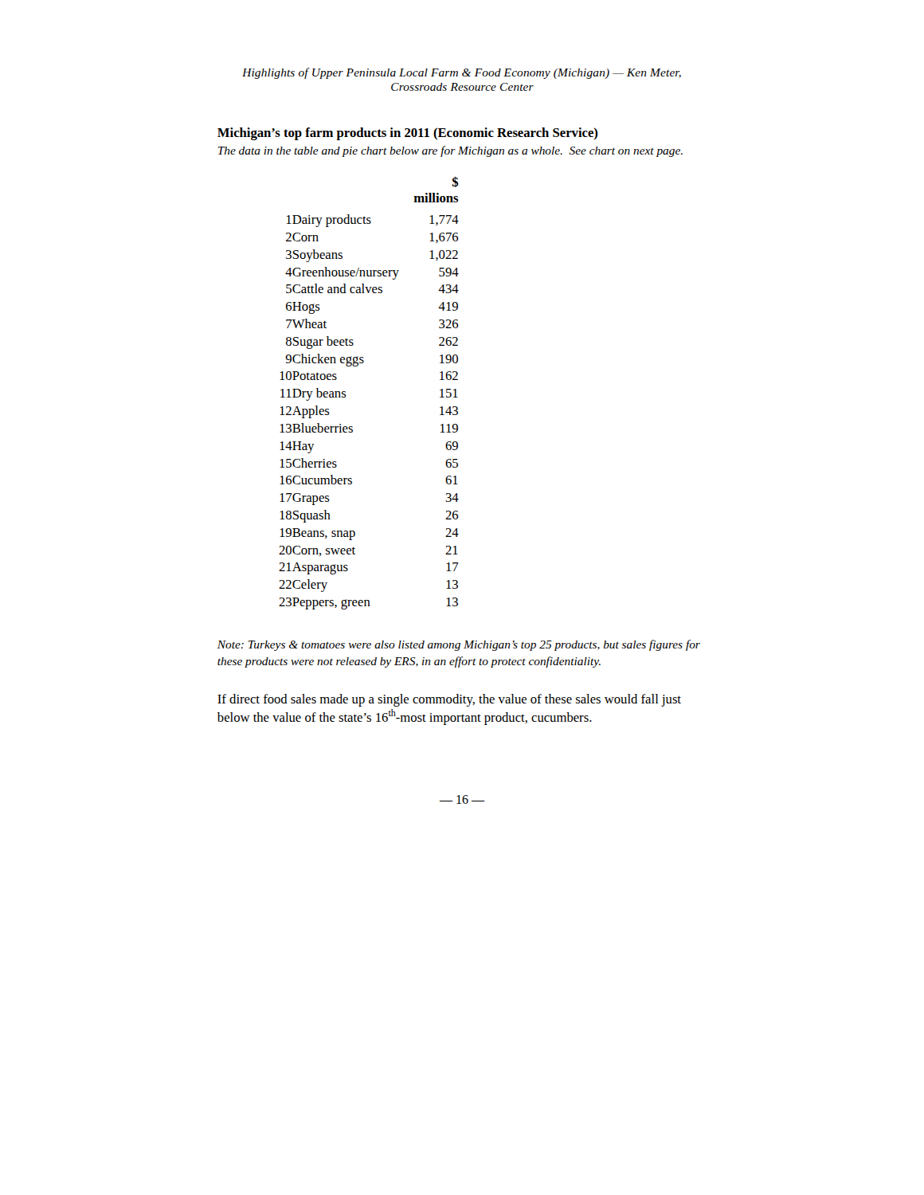Highlights of Upper Peninsula Local Farm & Food Economy (Michigan) — Ken Meter, Crossroads Resource Center
Michigan’s top farm products in 2011 (Economic Research Service)
The data in the table and pie chart below are for Michigan as a whole. See chart on next page.
| | | $ millions |
| --- | --- | --- |
| 1 | Dairy products | 1,774 |
| 2 | Corn | 1,676 |
| 3 | Soybeans | 1,022 |
| 4 | Greenhouse/nursery | 594 |
| 5 | Cattle and calves | 434 |
| 6 | Hogs | 419 |
| 7 | Wheat | 326 |
| 8 | Sugar beets | 262 |
| 9 | Chicken eggs | 190 |
| 10 | Potatoes | 162 |
| 11 | Dry beans | 151 |
| 12 | Apples | 143 |
| 13 | Blueberries | 119 |
| 14 | Hay | 69 |
| 15 | Cherries | 65 |
| 16 | Cucumbers | 61 |
| 17 | Grapes | 34 |
| 18 | Squash | 26 |
| 19 | Beans, snap | 24 |
| 20 | Corn, sweet | 21 |
| 21 | Asparagus | 17 |
| 22 | Celery | 13 |
| 23 | Peppers, green | 13 |
Note: Turkeys & tomatoes were also listed among Michigan’s top 25 products, but sales figures for these products were not released by ERS, in an effort to protect confidentiality.
If direct food sales made up a single commodity, the value of these sales would fall just below the value of the state’s 16th-most important product, cucumbers.
— 16 —